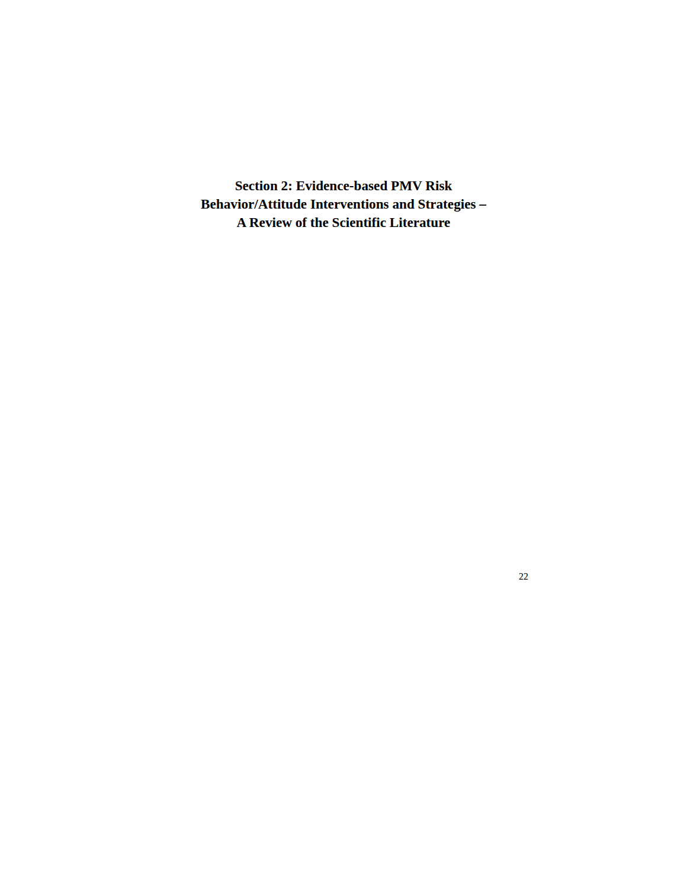Section 2: Evidence-based PMV Risk
Behavior/Attitude Interventions and Strategies –
A Review of the Scientific Literature
22